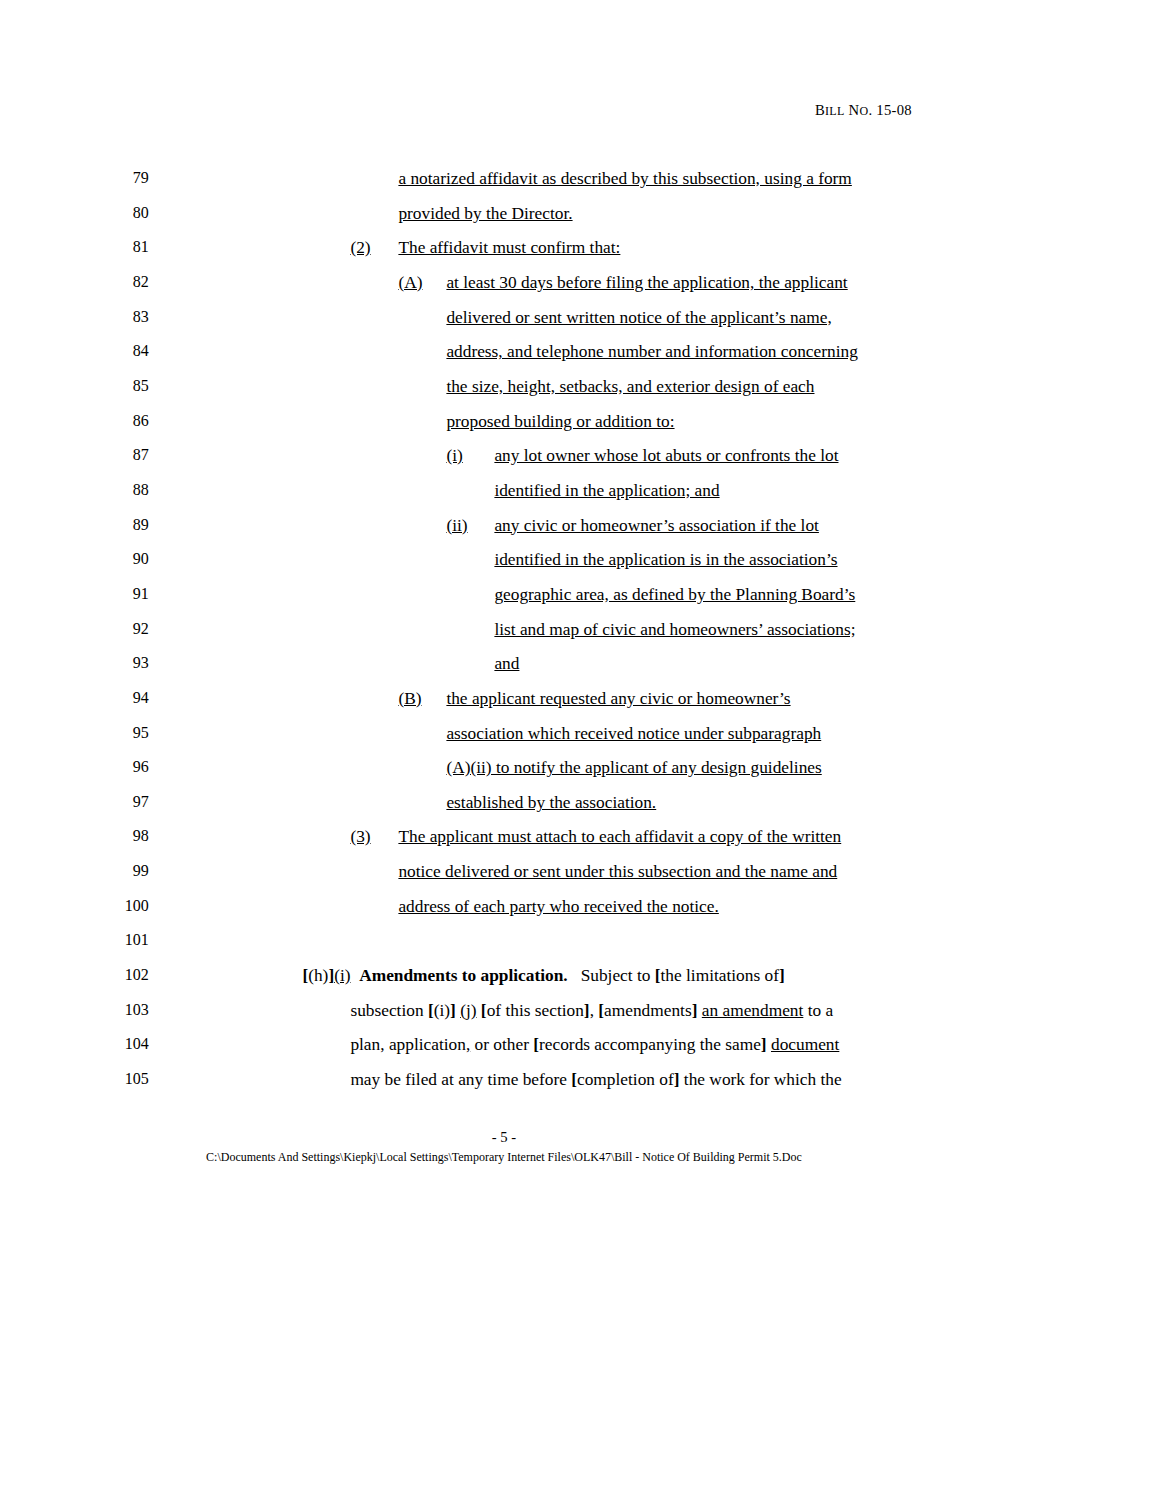BILL NO. 15-08
| 79 | a notarized affidavit as described by this subsection, using a form |
| 80 | provided by the Director. |
| 81 | (2) The affidavit must confirm that: |
| 82 | (A) at least 30 days before filing the application, the applicant |
| 83 | delivered or sent written notice of the applicant’s name, |
| 84 | address, and telephone number and information concerning |
| 85 | the size, height, setbacks, and exterior design of each |
| 86 | proposed building or addition to: |
| 87 | (i) any lot owner whose lot abuts or confronts the lot |
| 88 | identified in the application; and |
| 89 | (ii) any civic or homeowner’s association if the lot |
| 90 | identified in the application is in the association’s |
| 91 | geographic area, as defined by the Planning Board’s |
| 92 | list and map of civic and homeowners’ associations; |
| 93 | and |
| 94 | (B) the applicant requested any civic or homeowner’s |
| 95 | association which received notice under subparagraph |
| 96 | (A)(ii) to notify the applicant of any design guidelines |
| 97 | established by the association. |
| 98 | (3) The applicant must attach to each affidavit a copy of the written |
| 99 | notice delivered or sent under this subsection and the name and |
| 100 | address of each party who received the notice. |
| 101 | |
| 102 | [ (h) ] (i) Amendments to application. Subject to [ the limitations of ] |
| 103 | subsection [ (i) ] (j) [ of this section ] , [ amendments ] an amendment to a |
| 104 | plan, application , or other [ records accompanying the same ] document |
| 105 | may be filed at any time before [ completion of ] the work for which the |
- 5 -
C:\Documents And Settings\Kiepkj\Local Settings\Temporary Internet Files\OLK47\Bill - Notice Of Building Permit 5.Doc